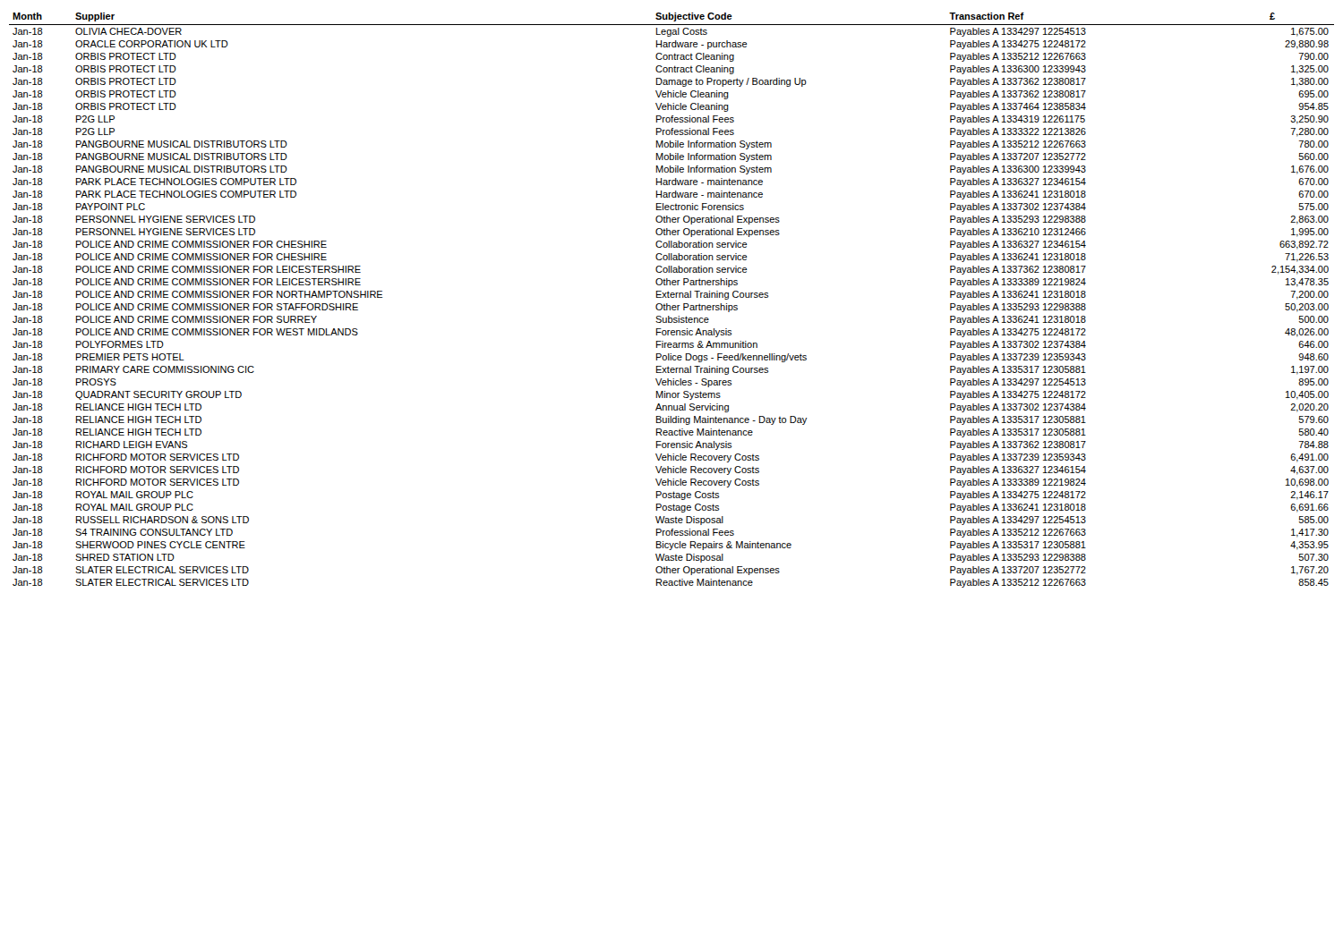| Month | Supplier | Subjective Code | Transaction Ref | £ |
| --- | --- | --- | --- | --- |
| Jan-18 | OLIVIA CHECA-DOVER | Legal Costs | Payables A 1334297 12254513 | 1,675.00 |
| Jan-18 | ORACLE CORPORATION UK LTD | Hardware - purchase | Payables A 1334275 12248172 | 29,880.98 |
| Jan-18 | ORBIS PROTECT LTD | Contract Cleaning | Payables A 1335212 12267663 | 790.00 |
| Jan-18 | ORBIS PROTECT LTD | Contract Cleaning | Payables A 1336300 12339943 | 1,325.00 |
| Jan-18 | ORBIS PROTECT LTD | Damage to Property / Boarding Up | Payables A 1337362 12380817 | 1,380.00 |
| Jan-18 | ORBIS PROTECT LTD | Vehicle Cleaning | Payables A 1337362 12380817 | 695.00 |
| Jan-18 | ORBIS PROTECT LTD | Vehicle Cleaning | Payables A 1337464 12385834 | 954.85 |
| Jan-18 | P2G LLP | Professional Fees | Payables A 1334319 12261175 | 3,250.90 |
| Jan-18 | P2G LLP | Professional Fees | Payables A 1333322 12213826 | 7,280.00 |
| Jan-18 | PANGBOURNE MUSICAL DISTRIBUTORS LTD | Mobile Information System | Payables A 1335212 12267663 | 780.00 |
| Jan-18 | PANGBOURNE MUSICAL DISTRIBUTORS LTD | Mobile Information System | Payables A 1337207 12352772 | 560.00 |
| Jan-18 | PANGBOURNE MUSICAL DISTRIBUTORS LTD | Mobile Information System | Payables A 1336300 12339943 | 1,676.00 |
| Jan-18 | PARK PLACE TECHNOLOGIES COMPUTER LTD | Hardware - maintenance | Payables A 1336327 12346154 | 670.00 |
| Jan-18 | PARK PLACE TECHNOLOGIES COMPUTER LTD | Hardware - maintenance | Payables A 1336241 12318018 | 670.00 |
| Jan-18 | PAYPOINT PLC | Electronic Forensics | Payables A 1337302 12374384 | 575.00 |
| Jan-18 | PERSONNEL HYGIENE SERVICES LTD | Other Operational Expenses | Payables A 1335293 12298388 | 2,863.00 |
| Jan-18 | PERSONNEL HYGIENE SERVICES LTD | Other Operational Expenses | Payables A 1336210 12312466 | 1,995.00 |
| Jan-18 | POLICE AND CRIME COMMISSIONER FOR CHESHIRE | Collaboration service | Payables A 1336327 12346154 | 663,892.72 |
| Jan-18 | POLICE AND CRIME COMMISSIONER FOR CHESHIRE | Collaboration service | Payables A 1336241 12318018 | 71,226.53 |
| Jan-18 | POLICE AND CRIME COMMISSIONER FOR LEICESTERSHIRE | Collaboration service | Payables A 1337362 12380817 | 2,154,334.00 |
| Jan-18 | POLICE AND CRIME COMMISSIONER FOR LEICESTERSHIRE | Other Partnerships | Payables A 1333389 12219824 | 13,478.35 |
| Jan-18 | POLICE AND CRIME COMMISSIONER FOR NORTHAMPTONSHIRE | External Training Courses | Payables A 1336241 12318018 | 7,200.00 |
| Jan-18 | POLICE AND CRIME COMMISSIONER FOR STAFFORDSHIRE | Other Partnerships | Payables A 1335293 12298388 | 50,203.00 |
| Jan-18 | POLICE AND CRIME COMMISSIONER FOR SURREY | Subsistence | Payables A 1336241 12318018 | 500.00 |
| Jan-18 | POLICE AND CRIME COMMISSIONER FOR WEST MIDLANDS | Forensic Analysis | Payables A 1334275 12248172 | 48,026.00 |
| Jan-18 | POLYFORMES LTD | Firearms & Ammunition | Payables A 1337302 12374384 | 646.00 |
| Jan-18 | PREMIER PETS HOTEL | Police Dogs - Feed/kennelling/vets | Payables A 1337239 12359343 | 948.60 |
| Jan-18 | PRIMARY CARE COMMISSIONING CIC | External Training Courses | Payables A 1335317 12305881 | 1,197.00 |
| Jan-18 | PROSYS | Vehicles - Spares | Payables A 1334297 12254513 | 895.00 |
| Jan-18 | QUADRANT SECURITY GROUP LTD | Minor Systems | Payables A 1334275 12248172 | 10,405.00 |
| Jan-18 | RELIANCE HIGH TECH LTD | Annual Servicing | Payables A 1337302 12374384 | 2,020.20 |
| Jan-18 | RELIANCE HIGH TECH LTD | Building Maintenance - Day to Day | Payables A 1335317 12305881 | 579.60 |
| Jan-18 | RELIANCE HIGH TECH LTD | Reactive Maintenance | Payables A 1335317 12305881 | 580.40 |
| Jan-18 | RICHARD LEIGH EVANS | Forensic Analysis | Payables A 1337362 12380817 | 784.88 |
| Jan-18 | RICHFORD MOTOR SERVICES LTD | Vehicle Recovery Costs | Payables A 1337239 12359343 | 6,491.00 |
| Jan-18 | RICHFORD MOTOR SERVICES LTD | Vehicle Recovery Costs | Payables A 1336327 12346154 | 4,637.00 |
| Jan-18 | RICHFORD MOTOR SERVICES LTD | Vehicle Recovery Costs | Payables A 1333389 12219824 | 10,698.00 |
| Jan-18 | ROYAL MAIL GROUP PLC | Postage Costs | Payables A 1334275 12248172 | 2,146.17 |
| Jan-18 | ROYAL MAIL GROUP PLC | Postage Costs | Payables A 1336241 12318018 | 6,691.66 |
| Jan-18 | RUSSELL RICHARDSON & SONS LTD | Waste Disposal | Payables A 1334297 12254513 | 585.00 |
| Jan-18 | S4 TRAINING CONSULTANCY LTD | Professional Fees | Payables A 1335212 12267663 | 1,417.30 |
| Jan-18 | SHERWOOD PINES CYCLE CENTRE | Bicycle Repairs & Maintenance | Payables A 1335317 12305881 | 4,353.95 |
| Jan-18 | SHRED STATION LTD | Waste Disposal | Payables A 1335293 12298388 | 507.30 |
| Jan-18 | SLATER ELECTRICAL SERVICES LTD | Other Operational Expenses | Payables A 1337207 12352772 | 1,767.20 |
| Jan-18 | SLATER ELECTRICAL SERVICES LTD | Reactive Maintenance | Payables A 1335212 12267663 | 858.45 |